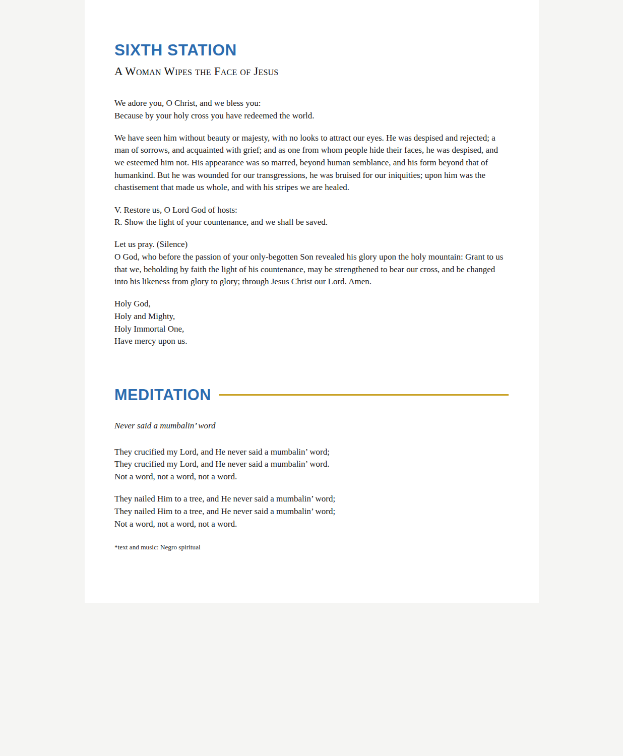SIXTH STATION
A Woman Wipes the Face of Jesus
We adore you, O Christ, and we bless you:
Because by your holy cross you have redeemed the world.
We have seen him without beauty or majesty, with no looks to attract our eyes. He was despised and rejected; a man of sorrows, and acquainted with grief; and as one from whom people hide their faces, he was despised, and we esteemed him not. His appearance was so marred, beyond human semblance, and his form beyond that of humankind. But he was wounded for our transgressions, he was bruised for our iniquities; upon him was the chastisement that made us whole, and with his stripes we are healed.
V. Restore us, O Lord God of hosts:
R. Show the light of your countenance, and we shall be saved.
Let us pray. (Silence)
O God, who before the passion of your only-begotten Son revealed his glory upon the holy mountain: Grant to us that we, beholding by faith the light of his countenance, may be strengthened to bear our cross, and be changed into his likeness from glory to glory; through Jesus Christ our Lord. Amen.
Holy God,
Holy and Mighty,
Holy Immortal One,
Have mercy upon us.
MEDITATION
Never said a mumbalin’ word
They crucified my Lord, and He never said a mumbalin’ word;
They crucified my Lord, and He never said a mumbalin’ word.
Not a word, not a word, not a word.
They nailed Him to a tree, and He never said a mumbalin’ word;
They nailed Him to a tree, and He never said a mumbalin’ word;
Not a word, not a word, not a word.
*text and music: Negro spiritual